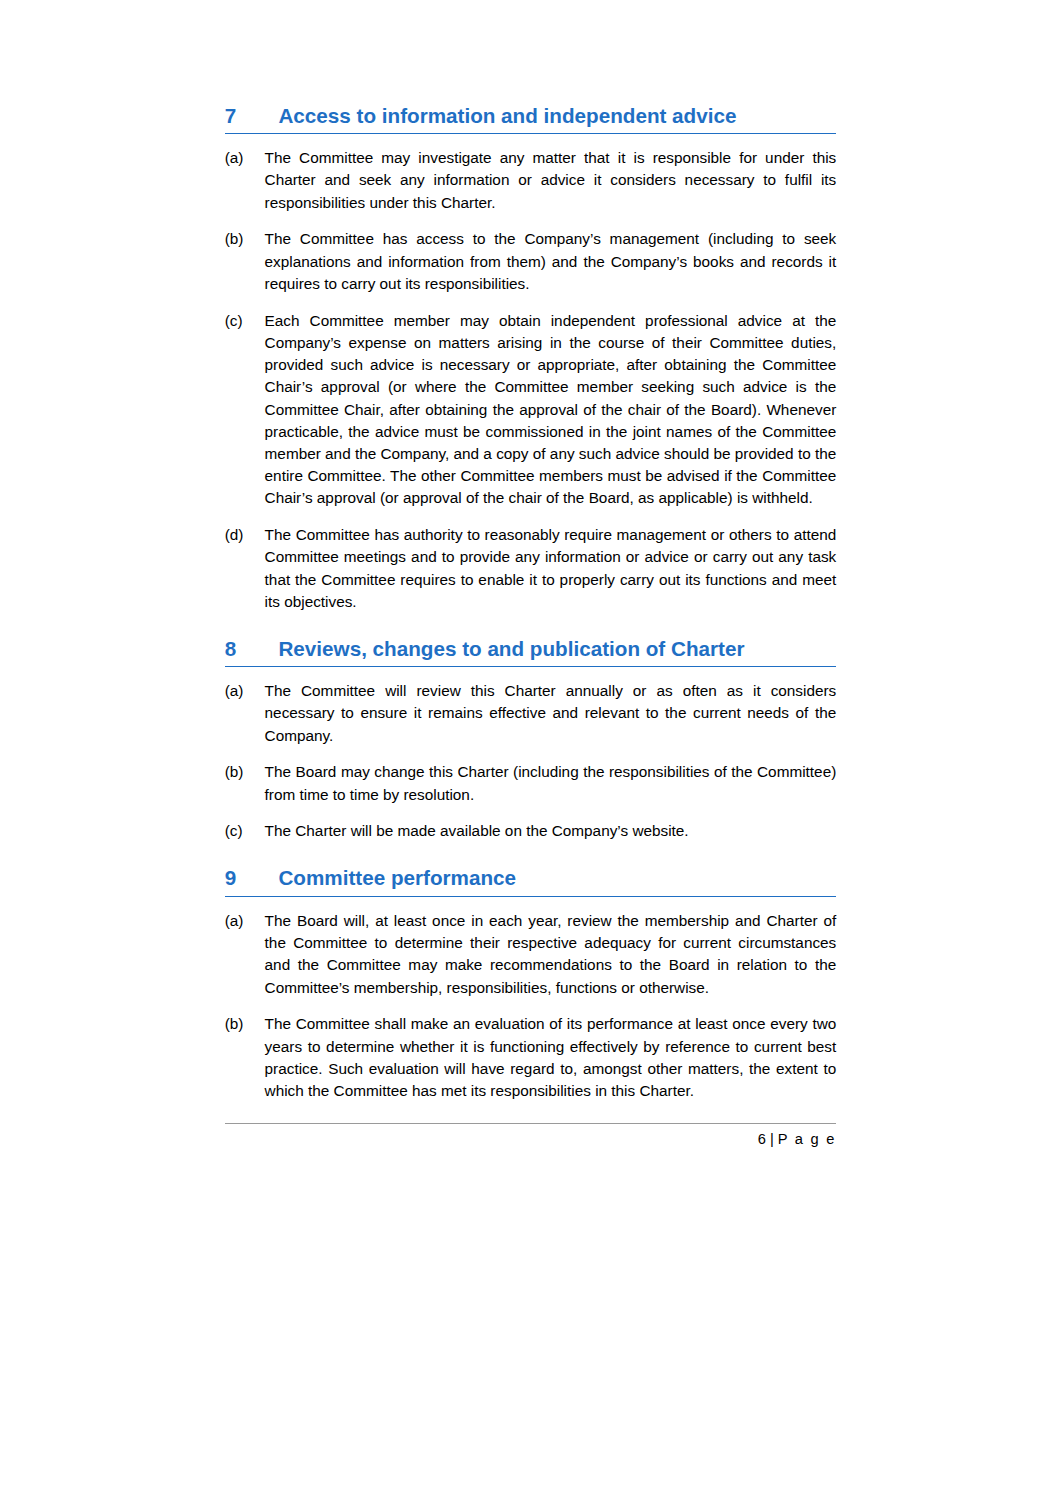7 Access to information and independent advice
(a) The Committee may investigate any matter that it is responsible for under this Charter and seek any information or advice it considers necessary to fulfil its responsibilities under this Charter.
(b) The Committee has access to the Company’s management (including to seek explanations and information from them) and the Company’s books and records it requires to carry out its responsibilities.
(c) Each Committee member may obtain independent professional advice at the Company’s expense on matters arising in the course of their Committee duties, provided such advice is necessary or appropriate, after obtaining the Committee Chair’s approval (or where the Committee member seeking such advice is the Committee Chair, after obtaining the approval of the chair of the Board). Whenever practicable, the advice must be commissioned in the joint names of the Committee member and the Company, and a copy of any such advice should be provided to the entire Committee. The other Committee members must be advised if the Committee Chair’s approval (or approval of the chair of the Board, as applicable) is withheld.
(d) The Committee has authority to reasonably require management or others to attend Committee meetings and to provide any information or advice or carry out any task that the Committee requires to enable it to properly carry out its functions and meet its objectives.
8 Reviews, changes to and publication of Charter
(a) The Committee will review this Charter annually or as often as it considers necessary to ensure it remains effective and relevant to the current needs of the Company.
(b) The Board may change this Charter (including the responsibilities of the Committee) from time to time by resolution.
(c) The Charter will be made available on the Company’s website.
9 Committee performance
(a) The Board will, at least once in each year, review the membership and Charter of the Committee to determine their respective adequacy for current circumstances and the Committee may make recommendations to the Board in relation to the Committee’s membership, responsibilities, functions or otherwise.
(b) The Committee shall make an evaluation of its performance at least once every two years to determine whether it is functioning effectively by reference to current best practice. Such evaluation will have regard to, amongst other matters, the extent to which the Committee has met its responsibilities in this Charter.
6 | P a g e